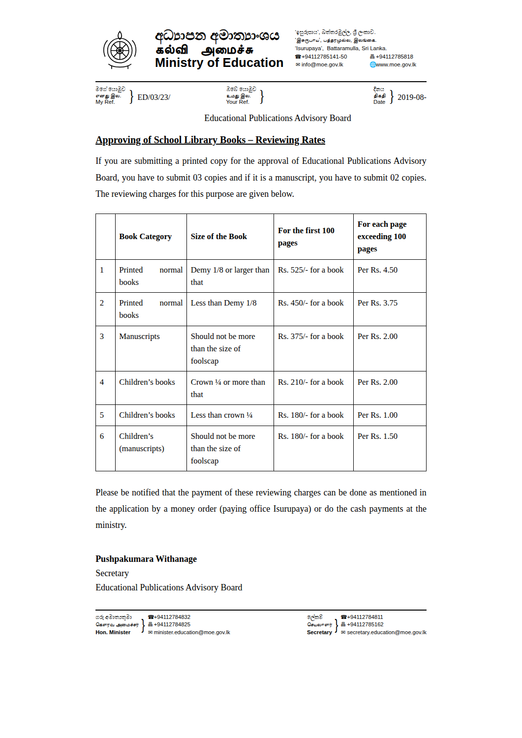අධ්‍යාපන අමාත්‍යාංශය
கல்வி அமைச்சு
Ministry of Education
‘ඉසුරුපාය’, බත්තරමුල්ල, ශ්‍රී ලංකාව.
‘இசுருபாய’, பத்தரமுல்ல, இலங்கை.
‘Isurupaya’, Battaramulla, Sri Lanka.
☎+94112785141-50 🖷+94112785818
✉info@moe.gov.lk 🌐www.moe.gov.lk
මගේ යොමුව
எனது இல.
My Ref.
} ED/03/23/
ඔබේ යොමුව
உமது இல.
Your Ref.
}
දිනය
திகதி
Date
} 2019-08-
Educational Publications Advisory Board
Approving of School Library Books – Reviewing Rates
If you are submitting a printed copy for the approval of Educational Publications Advisory Board, you have to submit 03 copies and if it is a manuscript, you have to submit 02 copies. The reviewing charges for this purpose are given below.
| | Book Category | Size of the Book | For the first 100 pages | For each page exceeding 100 pages |
| --- | --- | --- | --- | --- |
| 1 | Printed normal books | Demy 1/8 or larger than that | Rs. 525/- for a book | Per Rs. 4.50 |
| 2 | Printed normal books | Less than Demy 1/8 | Rs. 450/- for a book | Per Rs. 3.75 |
| 3 | Manuscripts | Should not be more than the size of foolscap | Rs. 375/- for a book | Per Rs. 2.00 |
| 4 | Children’s books | Crown ¼ or more than that | Rs. 210/- for a book | Per Rs. 2.00 |
| 5 | Children’s books | Less than crown ¼ | Rs. 180/- for a book | Per Rs. 1.00 |
| 6 | Children’s (manuscripts) | Should not be more than the size of foolscap | Rs. 180/- for a book | Per Rs. 1.50 |
Please be notified that the payment of these reviewing charges can be done as mentioned in the application by a money order (paying office Isurupaya) or do the cash payments at the ministry.
Pushpakumara Withanage
Secretary
Educational Publications Advisory Board
ගරු අමාත්‍යතුමා
கௌரவ அமைச்சர்
Hon. Minister
}
☎+94112784832
🖷+94112784825
✉minister.education@moe.gov.lk
ලේකම්
செயலாளர்
Secretary
}
☎+94112784811
🖷+94112785162
✉secretary.education@moe.gov.lk